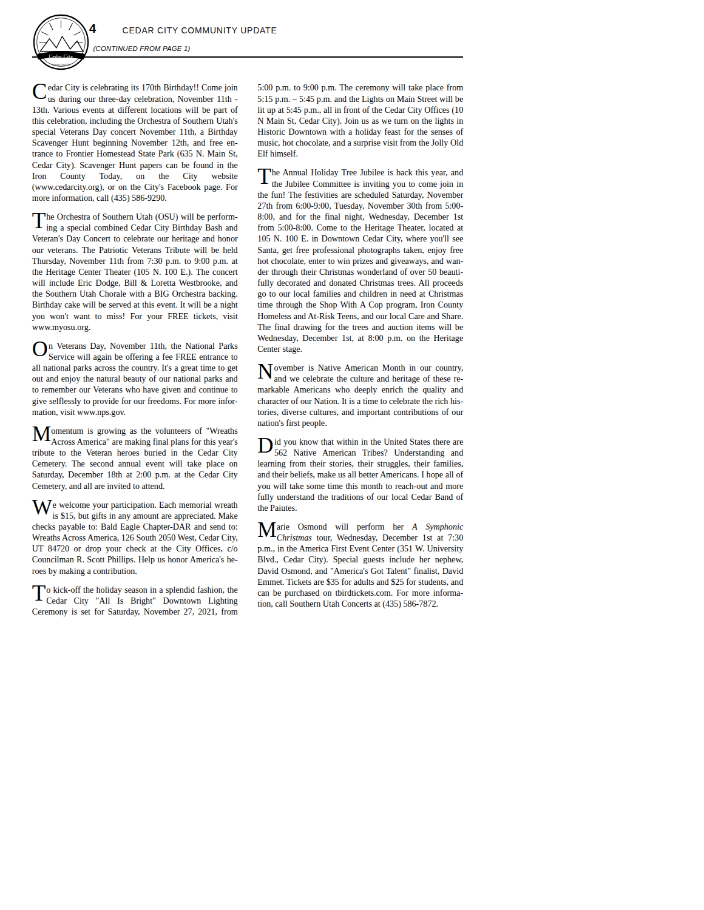Cedar City Festival City USA
4
CEDAR CITY COMMUNITY UPDATE
(CONTINUED FROM PAGE 1)
Cedar City is celebrating its 170th Birthday!! Come join us during our three-day celebration, November 11th - 13th. Various events at different locations will be part of this celebration, including the Orchestra of Southern Utah's special Veterans Day concert November 11th, a Birthday Scavenger Hunt beginning November 12th, and free entrance to Frontier Homestead State Park (635 N. Main St, Cedar City). Scavenger Hunt papers can be found in the Iron County Today, on the City website (www.cedarcity.org), or on the City's Facebook page. For more information, call (435) 586-9290.
The Orchestra of Southern Utah (OSU) will be performing a special combined Cedar City Birthday Bash and Veteran's Day Concert to celebrate our heritage and honor our veterans. The Patriotic Veterans Tribute will be held Thursday, November 11th from 7:30 p.m. to 9:00 p.m. at the Heritage Center Theater (105 N. 100 E.). The concert will include Eric Dodge, Bill & Loretta Westbrooke, and the Southern Utah Chorale with a BIG Orchestra backing. Birthday cake will be served at this event. It will be a night you won't want to miss! For your FREE tickets, visit www.myosu.org.
On Veterans Day, November 11th, the National Parks Service will again be offering a fee FREE entrance to all national parks across the country. It's a great time to get out and enjoy the natural beauty of our national parks and to remember our Veterans who have given and continue to give selflessly to provide for our freedoms. For more information, visit www.nps.gov.
Momentum is growing as the volunteers of "Wreaths Across America" are making final plans for this year's tribute to the Veteran heroes buried in the Cedar City Cemetery. The second annual event will take place on Saturday, December 18th at 2:00 p.m. at the Cedar City Cemetery, and all are invited to attend.
We welcome your participation. Each memorial wreath is $15, but gifts in any amount are appreciated. Make checks payable to: Bald Eagle Chapter-DAR and send to: Wreaths Across America, 126 South 2050 West, Cedar City, UT 84720 or drop your check at the City Offices, c/o Councilman R. Scott Phillips. Help us honor America's heroes by making a contribution.
To kick-off the holiday season in a splendid fashion, the Cedar City "All Is Bright" Downtown Lighting Ceremony is set for Saturday, November 27, 2021, from 5:00 p.m. to 9:00 p.m. The ceremony will take place from 5:15 p.m. – 5:45 p.m. and the Lights on Main Street will be lit up at 5:45 p.m., all in front of the Cedar City Offices (10 N Main St, Cedar City). Join us as we turn on the lights in Historic Downtown with a holiday feast for the senses of music, hot chocolate, and a surprise visit from the Jolly Old Elf himself.
The Annual Holiday Tree Jubilee is back this year, and the Jubilee Committee is inviting you to come join in the fun! The festivities are scheduled Saturday, November 27th from 6:00-9:00, Tuesday, November 30th from 5:00-8:00, and for the final night, Wednesday, December 1st from 5:00-8:00. Come to the Heritage Theater, located at 105 N. 100 E. in Downtown Cedar City, where you'll see Santa, get free professional photographs taken, enjoy free hot chocolate, enter to win prizes and giveaways, and wander through their Christmas wonderland of over 50 beautifully decorated and donated Christmas trees. All proceeds go to our local families and children in need at Christmas time through the Shop With A Cop program, Iron County Homeless and At-Risk Teens, and our local Care and Share. The final drawing for the trees and auction items will be Wednesday, December 1st, at 8:00 p.m. on the Heritage Center stage.
November is Native American Month in our country, and we celebrate the culture and heritage of these remarkable Americans who deeply enrich the quality and character of our Nation. It is a time to celebrate the rich histories, diverse cultures, and important contributions of our nation's first people.
Did you know that within in the United States there are 562 Native American Tribes? Understanding and learning from their stories, their struggles, their families, and their beliefs, make us all better Americans. I hope all of you will take some time this month to reach-out and more fully understand the traditions of our local Cedar Band of the Paiutes.
Marie Osmond will perform her A Symphonic Christmas tour, Wednesday, December 1st at 7:30 p.m., in the America First Event Center (351 W. University Blvd., Cedar City). Special guests include her nephew, David Osmond, and "America's Got Talent" finalist, David Emmet. Tickets are $35 for adults and $25 for students, and can be purchased on tbirdtickets.com. For more information, call Southern Utah Concerts at (435) 586-7872.